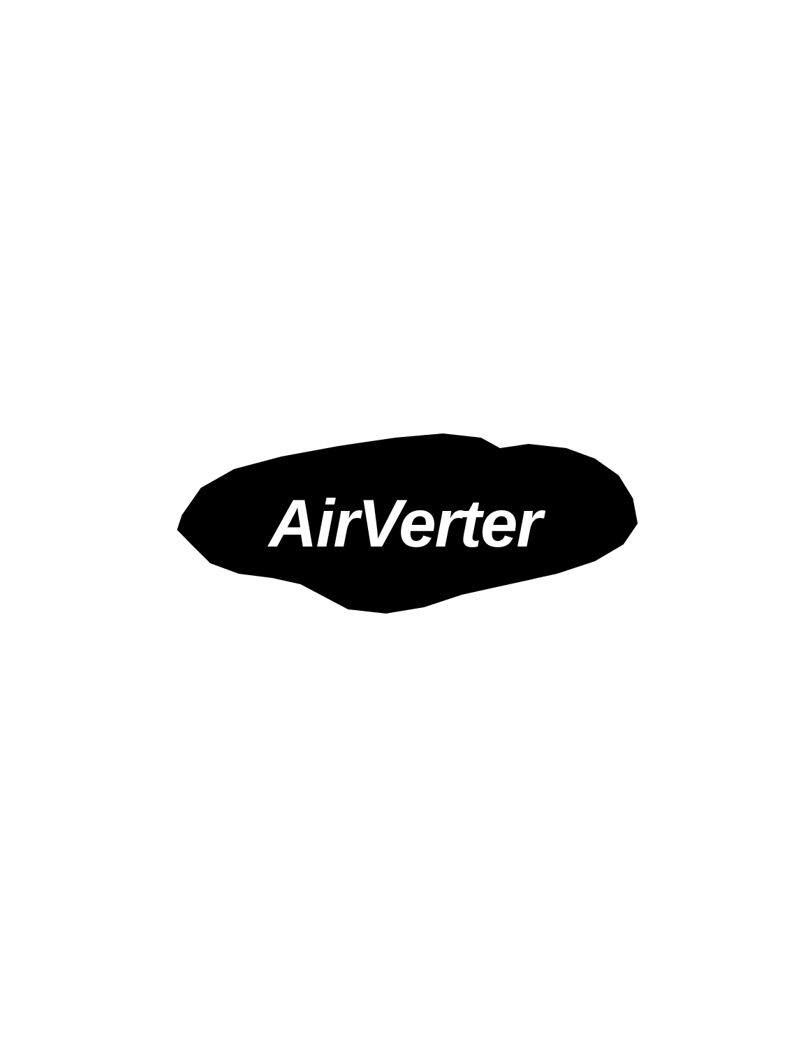AirVerter®